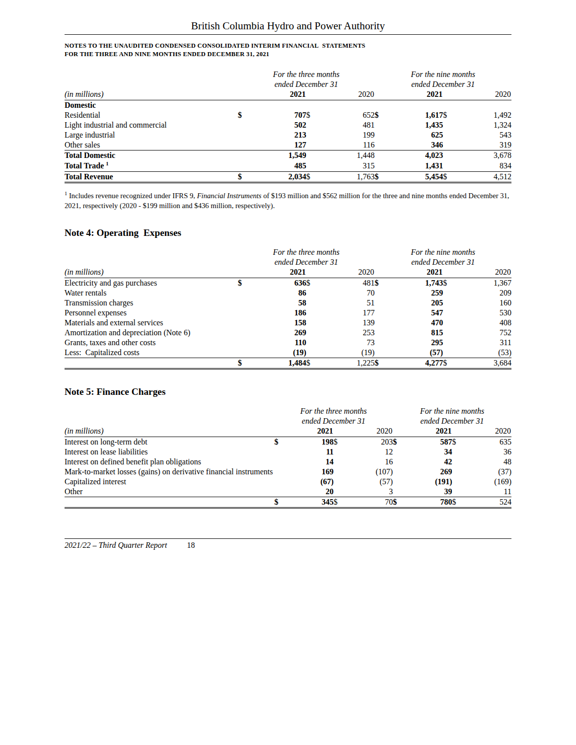British Columbia Hydro and Power Authority
NOTES TO THE UNAUDITED CONDENSED CONSOLIDATED INTERIM FINANCIAL STATEMENTS
FOR THE THREE AND NINE MONTHS ENDED DECEMBER 31, 2021
| | For the three months | For the nine months |
| | ended December 31 | ended December 31 |
| (in millions) | | 2021 | | 2020 | | 2021 | | 2020 |
| Domestic | |
| Residential | $ | 707 | $ | 652 | $ | 1,617 | $ | 1,492 |
| Light industrial and commercial | | 502 | | 481 | | 1,435 | | 1,324 |
| Large industrial | | 213 | | 199 | | 625 | | 543 |
| Other sales | | 127 | | 116 | | 346 | | 319 |
| Total Domestic | | 1,549 | | 1,448 | | 4,023 | | 3,678 |
| Total Trade 1 | | 485 | | 315 | | 1,431 | | 834 |
| Total Revenue | $ | 2,034 | $ | 1,763 | $ | 5,454 | $ | 4,512 |
1 Includes revenue recognized under IFRS 9, Financial Instruments of $193 million and $562 million for the three and nine months ended December 31, 2021, respectively (2020 - $199 million and $436 million, respectively).
Note 4: Operating Expenses
| | For the three months | For the nine months |
| | ended December 31 | ended December 31 |
| (in millions) | | 2021 | | 2020 | | 2021 | | 2020 |
| Electricity and gas purchases | $ | 636 | $ | 481 | $ | 1,743 | $ | 1,367 |
| Water rentals | | 86 | | 70 | | 259 | | 209 |
| Transmission charges | | 58 | | 51 | | 205 | | 160 |
| Personnel expenses | | 186 | | 177 | | 547 | | 530 |
| Materials and external services | | 158 | | 139 | | 470 | | 408 |
| Amortization and depreciation (Note 6) | | 269 | | 253 | | 815 | | 752 |
| Grants, taxes and other costs | | 110 | | 73 | | 295 | | 311 |
| Less: Capitalized costs | | (19) | | (19) | | (57) | | (53) |
| | $ | 1,484 | $ | 1,225 | $ | 4,277 | $ | 3,684 |
Note 5: Finance Charges
| | For the three months | For the nine months |
| | ended December 31 | ended December 31 |
| (in millions) | | 2021 | | 2020 | | 2021 | | 2020 |
| Interest on long-term debt | $ | 198 | $ | 203 | $ | 587 | $ | 635 |
| Interest on lease liabilities | | 11 | | 12 | | 34 | | 36 |
| Interest on defined benefit plan obligations | | 14 | | 16 | | 42 | | 48 |
| Mark-to-market losses (gains) on derivative financial instruments | | 169 | | (107) | | 269 | | (37) |
| Capitalized interest | | (67) | | (57) | | (191) | | (169) |
| Other | | 20 | | 3 | | 39 | | 11 |
| | $ | 345 | $ | 70 | $ | 780 | $ | 524 |
2021/22 – Third Quarter Report 18